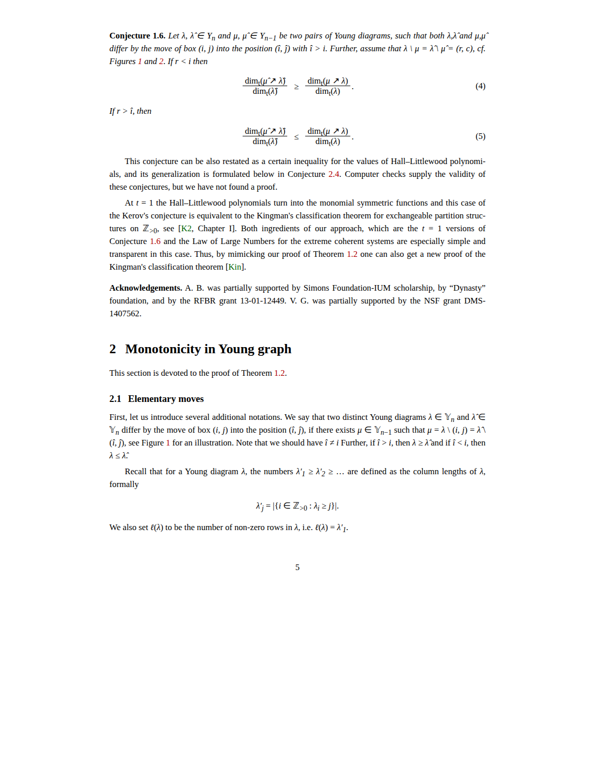Conjecture 1.6. Let λ, λ̂ ∈ Yn and μ, μ̂ ∈ Yn−1 be two pairs of Young diagrams, such that both λ,λ̂ and μ,μ̂ differ by the move of box (i, j) into the position (î, ĵ) with î > i. Further, assume that λ \ μ = λ̂ \ μ̂ = (r, c), cf. Figures 1 and 2. If r < i then
dimt(μ̂ ↗ λ̂) dimt(λ̂) ≥ dimt(μ ↗ λ) dimt(λ). (4)
If r > î, then
dimt(μ̂ ↗ λ̂) dimt(λ̂) ≤ dimt(μ ↗ λ) dimt(λ). (5)
This conjecture can be also restated as a certain inequality for the values of Hall–Littlewood polynomials, and its generalization is formulated below in Conjecture 2.4. Computer checks supply the validity of these conjectures, but we have not found a proof.
At t = 1 the Hall–Littlewood polynomials turn into the monomial symmetric functions and this case of the Kerov's conjecture is equivalent to the Kingman's classification theorem for exchangeable partition structures on ℤ>0, see [K2, Chapter I]. Both ingredients of our approach, which are the t = 1 versions of Conjecture 1.6 and the Law of Large Numbers for the extreme coherent systems are especially simple and transparent in this case. Thus, by mimicking our proof of Theorem 1.2 one can also get a new proof of the Kingman's classification theorem [Kin].
Acknowledgements. A. B. was partially supported by Simons Foundation-IUM scholarship, by “Dynasty” foundation, and by the RFBR grant 13-01-12449. V. G. was partially supported by the NSF grant DMS-1407562.
2 Monotonicity in Young graph
This section is devoted to the proof of Theorem 1.2.
2.1 Elementary moves
First, let us introduce several additional notations. We say that two distinct Young diagrams λ ∈ 𝕐n and λ̂ ∈ 𝕐n differ by the move of box (i, j) into the position (î, ĵ), if there exists μ ∈ 𝕐n−1 such that μ = λ \ (i, j) = λ̂ \ (î, ĵ), see Figure 1 for an illustration. Note that we should have î ≠ i Further, if î > i, then λ ≥ λ̂ and if î < i, then λ ≤ λ̂.
Recall that for a Young diagram λ, the numbers λ′1 ≥ λ′2 ≥ … are defined as the column lengths of λ, formally
λ′j = |{i ∈ ℤ>0 : λi ≥ j}|.
We also set ℓ(λ) to be the number of non-zero rows in λ, i.e. ℓ(λ) = λ′1.
5